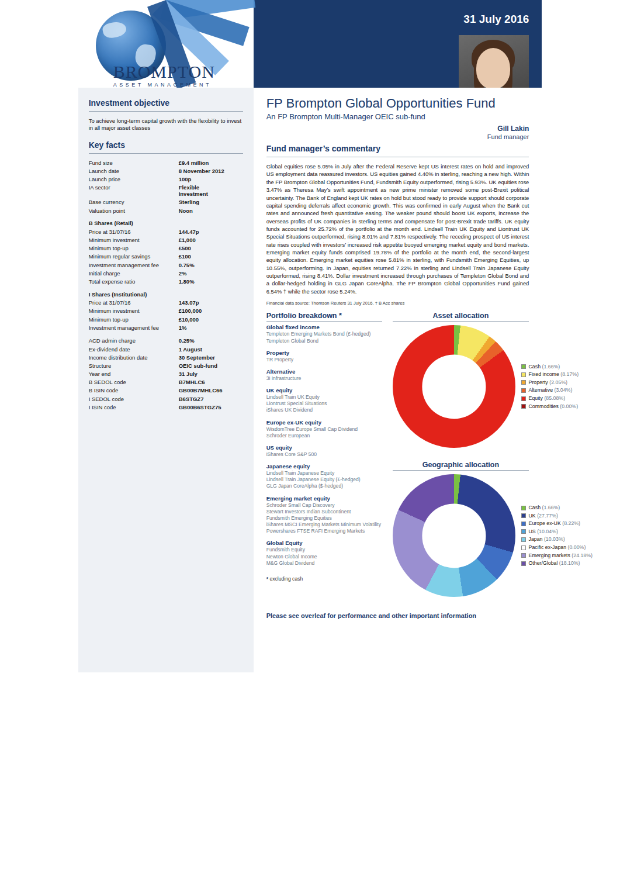BROMPTON
ASSET MANAGEMENT
31 July 2016
Investment objective
To achieve long-term capital growth with the flexibility to invest in all major asset classes
Key facts
| Fund size | £9.4 million |
| Launch date | 8 November 2012 |
| Launch price | 100p |
| IA sector | Flexible Investment |
| Base currency | Sterling |
| Valuation point | Noon |
| B Shares (Retail) |
| Price at 31/07/16 | 144.47p |
| Minimum investment | £1,000 |
| Minimum top-up | £500 |
| Minimum regular savings | £100 |
| Investment management fee | 0.75% |
| Initial charge | 2% |
| Total expense ratio | 1.80% |
| I Shares (Institutional) |
| Price at 31/07/16 | 143.07p |
| Minimum investment | £100,000 |
| Minimum top-up | £10,000 |
| Investment management fee | 1% |
| ACD admin charge | 0.25% |
| Ex-dividend date | 1 August |
| Income distribution date | 30 September |
| Structure | OEIC sub-fund |
| Year end | 31 July |
| B SEDOL code | B7MHLC6 |
| B ISIN code | GB00B7MHLC66 |
| I SEDOL code | B6STGZ7 |
| I ISIN code | GB00B6STGZ75 |
FP Brompton Global Opportunities Fund
An FP Brompton Multi-Manager OEIC sub-fund
Gill Lakin
Fund manager
Fund manager’s commentary
Global equities rose 5.05% in July after the Federal Reserve kept US interest rates on hold and improved US employment data reassured investors. US equities gained 4.40% in sterling, reaching a new high. Within the FP Brompton Global Opportunities Fund, Fundsmith Equity outperformed, rising 5.93%. UK equities rose 3.47% as Theresa May’s swift appointment as new prime minister removed some post-Brexit political uncertainty. The Bank of England kept UK rates on hold but stood ready to provide support should corporate capital spending deferrals affect economic growth. This was confirmed in early August when the Bank cut rates and announced fresh quantitative easing. The weaker pound should boost UK exports, increase the overseas profits of UK companies in sterling terms and compensate for post-Brexit trade tariffs. UK equity funds accounted for 25.72% of the portfolio at the month end. Lindsell Train UK Equity and Liontrust UK Special Situations outperformed, rising 8.01% and 7.81% respectively. The receding prospect of US interest rate rises coupled with investors’ increased risk appetite buoyed emerging market equity and bond markets. Emerging market equity funds comprised 19.78% of the portfolio at the month end, the second-largest equity allocation. Emerging market equities rose 5.81% in sterling, with Fundsmith Emerging Equities, up 10.55%, outperforming. In Japan, equities returned 7.22% in sterling and Lindsell Train Japanese Equity outperformed, rising 8.41%. Dollar investment increased through purchases of Templeton Global Bond and a dollar-hedged holding in GLG Japan CoreAlpha. The FP Brompton Global Opportunities Fund gained 6.54% † while the sector rose 5.24%.
Financial data source: Thomson Reuters 31 July 2016. † B Acc shares
Portfolio breakdown *
Global fixed income
Templeton Emerging Markets Bond (£-hedged)
Templeton Global Bond
Property
TR Property
Alternative
3i Infrastructure
UK equity
Lindsell Train UK Equity
Liontrust Special Situations
iShares UK Dividend
Europe ex-UK equity
WisdomTree Europe Small Cap Dividend
Schroder European
US equity
iShares Core S&P 500
Japanese equity
Lindsell Train Japanese Equity
Lindsell Train Japanese Equity (£-hedged)
GLG Japan CoreAlpha ($-hedged)
Emerging market equity
Schroder Small Cap Discovery
Stewart Investors Indian Subcontinent
Fundsmith Emerging Equities
iShares MSCI Emerging Markets Minimum Volatility
Powershares FTSE RAFI Emerging Markets
Global Equity
Fundsmith Equity
Newton Global Income
M&G Global Dividend
* excluding cash
Asset allocation
Cash (1.66%)
Fixed income (8.17%)
Property (2.05%)
Alternative (3.04%)
Equity (85.08%)
Commodities (0.00%)
Geographic allocation
Cash (1.66%)
UK (27.77%)
Europe ex-UK (8.22%)
US (10.04%)
Japan (10.03%)
Pacific ex-Japan (0.00%)
Emerging markets (24.18%)
Other/Global (18.10%)
Please see overleaf for performance and other important information